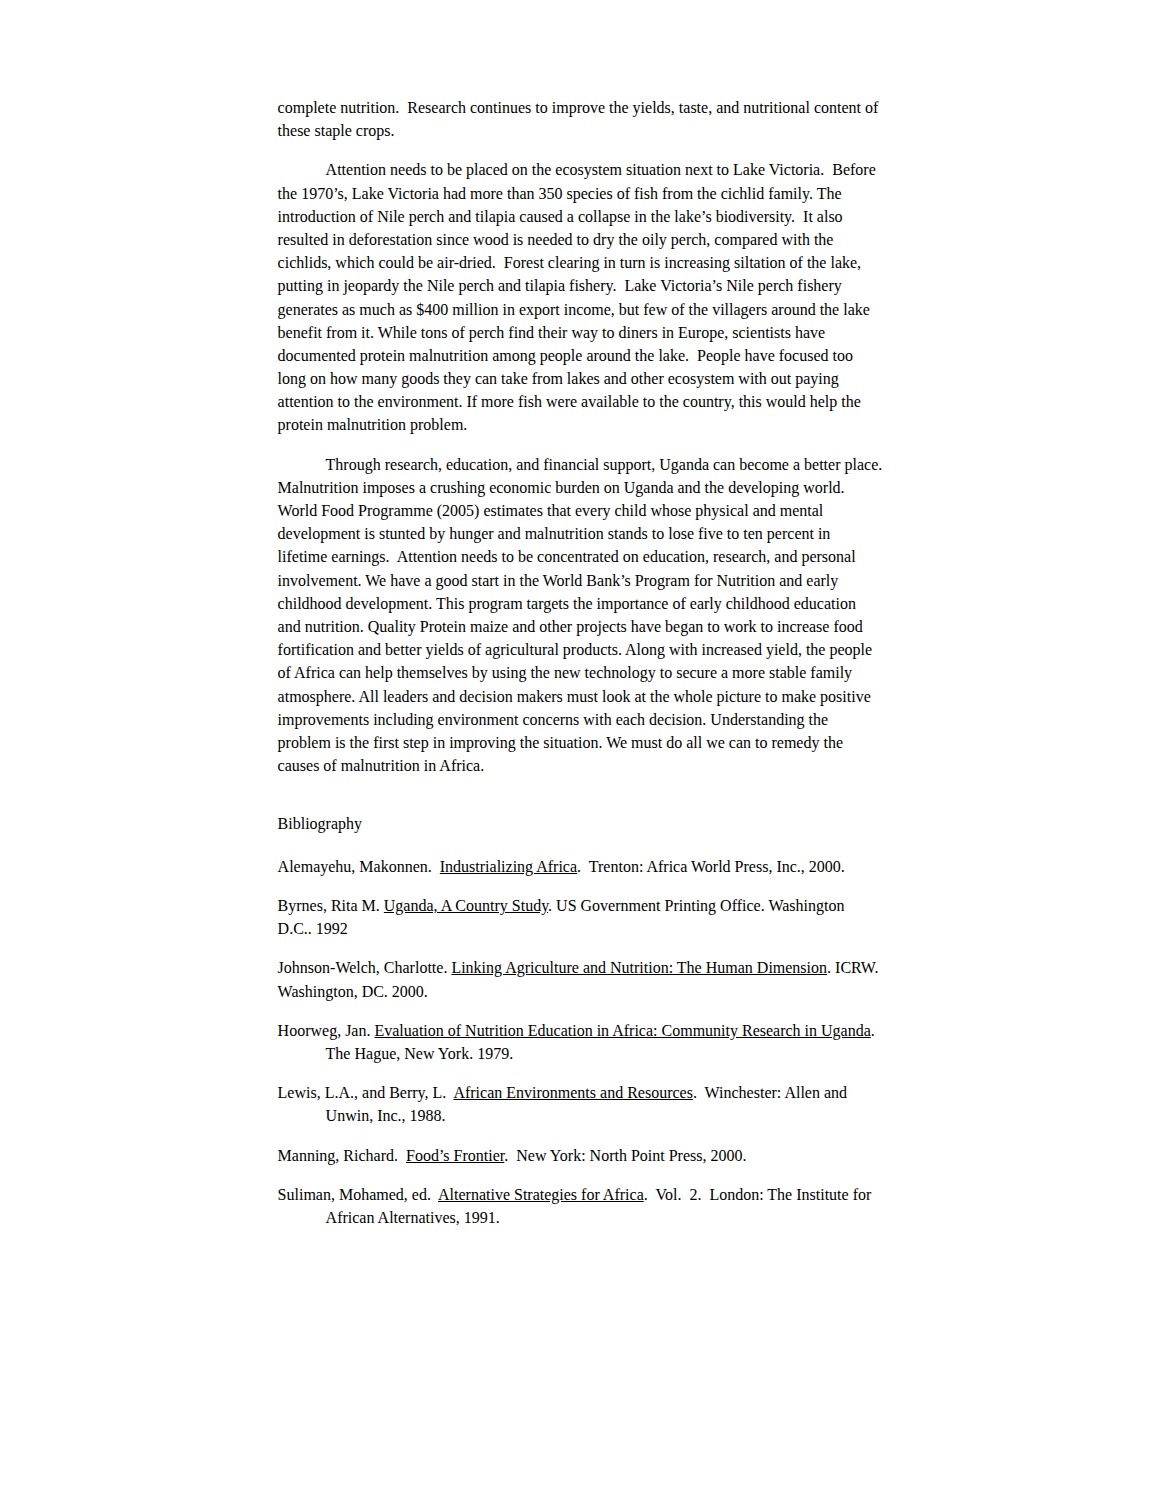complete nutrition. Research continues to improve the yields, taste, and nutritional content of these staple crops.
Attention needs to be placed on the ecosystem situation next to Lake Victoria. Before the 1970’s, Lake Victoria had more than 350 species of fish from the cichlid family. The introduction of Nile perch and tilapia caused a collapse in the lake’s biodiversity. It also resulted in deforestation since wood is needed to dry the oily perch, compared with the cichlids, which could be air-dried. Forest clearing in turn is increasing siltation of the lake, putting in jeopardy the Nile perch and tilapia fishery. Lake Victoria’s Nile perch fishery generates as much as $400 million in export income, but few of the villagers around the lake benefit from it. While tons of perch find their way to diners in Europe, scientists have documented protein malnutrition among people around the lake. People have focused too long on how many goods they can take from lakes and other ecosystem with out paying attention to the environment. If more fish were available to the country, this would help the protein malnutrition problem.
Through research, education, and financial support, Uganda can become a better place. Malnutrition imposes a crushing economic burden on Uganda and the developing world. World Food Programme (2005) estimates that every child whose physical and mental development is stunted by hunger and malnutrition stands to lose five to ten percent in lifetime earnings. Attention needs to be concentrated on education, research, and personal involvement. We have a good start in the World Bank’s Program for Nutrition and early childhood development. This program targets the importance of early childhood education and nutrition. Quality Protein maize and other projects have began to work to increase food fortification and better yields of agricultural products. Along with increased yield, the people of Africa can help themselves by using the new technology to secure a more stable family atmosphere. All leaders and decision makers must look at the whole picture to make positive improvements including environment concerns with each decision. Understanding the problem is the first step in improving the situation. We must do all we can to remedy the causes of malnutrition in Africa.
Bibliography
Alemayehu, Makonnen. Industrializing Africa. Trenton: Africa World Press, Inc., 2000.
Byrnes, Rita M. Uganda, A Country Study. US Government Printing Office. Washington D.C.. 1992
Johnson-Welch, Charlotte. Linking Agriculture and Nutrition: The Human Dimension. ICRW. Washington, DC. 2000.
Hoorweg, Jan. Evaluation of Nutrition Education in Africa: Community Research in Uganda. The Hague, New York. 1979.
Lewis, L.A., and Berry, L. African Environments and Resources. Winchester: Allen and Unwin, Inc., 1988.
Manning, Richard. Food’s Frontier. New York: North Point Press, 2000.
Suliman, Mohamed, ed. Alternative Strategies for Africa. Vol. 2. London: The Institute for African Alternatives, 1991.